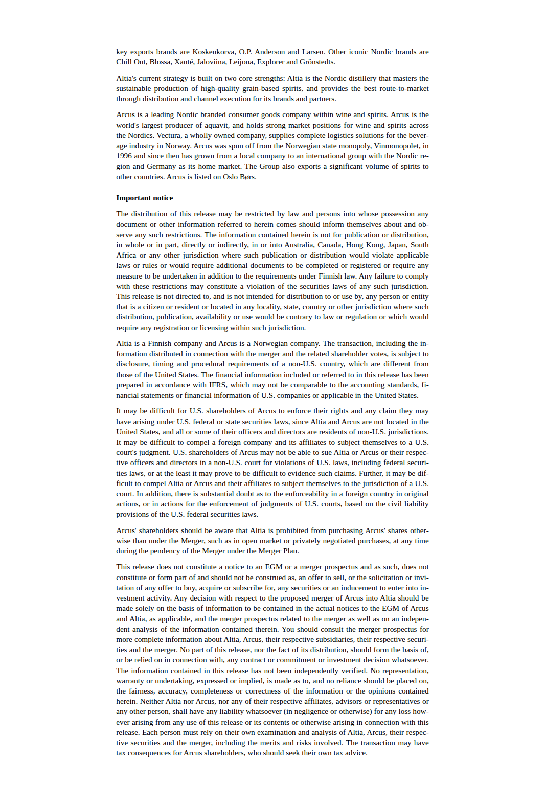key exports brands are Koskenkorva, O.P. Anderson and Larsen. Other iconic Nordic brands are Chill Out, Blossa, Xanté, Jaloviina, Leijona, Explorer and Grönstedts.
Altia's current strategy is built on two core strengths: Altia is the Nordic distillery that masters the sustainable production of high-quality grain-based spirits, and provides the best route-to-market through distribution and channel execution for its brands and partners.
Arcus is a leading Nordic branded consumer goods company within wine and spirits. Arcus is the world's largest producer of aquavit, and holds strong market positions for wine and spirits across the Nordics. Vectura, a wholly owned company, supplies complete logistics solutions for the beverage industry in Norway. Arcus was spun off from the Norwegian state monopoly, Vinmonopolet, in 1996 and since then has grown from a local company to an international group with the Nordic region and Germany as its home market. The Group also exports a significant volume of spirits to other countries. Arcus is listed on Oslo Børs.
Important notice
The distribution of this release may be restricted by law and persons into whose possession any document or other information referred to herein comes should inform themselves about and observe any such restrictions. The information contained herein is not for publication or distribution, in whole or in part, directly or indirectly, in or into Australia, Canada, Hong Kong, Japan, South Africa or any other jurisdiction where such publication or distribution would violate applicable laws or rules or would require additional documents to be completed or registered or require any measure to be undertaken in addition to the requirements under Finnish law. Any failure to comply with these restrictions may constitute a violation of the securities laws of any such jurisdiction. This release is not directed to, and is not intended for distribution to or use by, any person or entity that is a citizen or resident or located in any locality, state, country or other jurisdiction where such distribution, publication, availability or use would be contrary to law or regulation or which would require any registration or licensing within such jurisdiction.
Altia is a Finnish company and Arcus is a Norwegian company. The transaction, including the information distributed in connection with the merger and the related shareholder votes, is subject to disclosure, timing and procedural requirements of a non-U.S. country, which are different from those of the United States. The financial information included or referred to in this release has been prepared in accordance with IFRS, which may not be comparable to the accounting standards, financial statements or financial information of U.S. companies or applicable in the United States.
It may be difficult for U.S. shareholders of Arcus to enforce their rights and any claim they may have arising under U.S. federal or state securities laws, since Altia and Arcus are not located in the United States, and all or some of their officers and directors are residents of non-U.S. jurisdictions. It may be difficult to compel a foreign company and its affiliates to subject themselves to a U.S. court's judgment. U.S. shareholders of Arcus may not be able to sue Altia or Arcus or their respective officers and directors in a non-U.S. court for violations of U.S. laws, including federal securities laws, or at the least it may prove to be difficult to evidence such claims. Further, it may be difficult to compel Altia or Arcus and their affiliates to subject themselves to the jurisdiction of a U.S. court. In addition, there is substantial doubt as to the enforceability in a foreign country in original actions, or in actions for the enforcement of judgments of U.S. courts, based on the civil liability provisions of the U.S. federal securities laws.
Arcus' shareholders should be aware that Altia is prohibited from purchasing Arcus' shares otherwise than under the Merger, such as in open market or privately negotiated purchases, at any time during the pendency of the Merger under the Merger Plan.
This release does not constitute a notice to an EGM or a merger prospectus and as such, does not constitute or form part of and should not be construed as, an offer to sell, or the solicitation or invitation of any offer to buy, acquire or subscribe for, any securities or an inducement to enter into investment activity. Any decision with respect to the proposed merger of Arcus into Altia should be made solely on the basis of information to be contained in the actual notices to the EGM of Arcus and Altia, as applicable, and the merger prospectus related to the merger as well as on an independent analysis of the information contained therein. You should consult the merger prospectus for more complete information about Altia, Arcus, their respective subsidiaries, their respective securities and the merger. No part of this release, nor the fact of its distribution, should form the basis of, or be relied on in connection with, any contract or commitment or investment decision whatsoever. The information contained in this release has not been independently verified. No representation, warranty or undertaking, expressed or implied, is made as to, and no reliance should be placed on, the fairness, accuracy, completeness or correctness of the information or the opinions contained herein. Neither Altia nor Arcus, nor any of their respective affiliates, advisors or representatives or any other person, shall have any liability whatsoever (in negligence or otherwise) for any loss however arising from any use of this release or its contents or otherwise arising in connection with this release. Each person must rely on their own examination and analysis of Altia, Arcus, their respective securities and the merger, including the merits and risks involved. The transaction may have tax consequences for Arcus shareholders, who should seek their own tax advice.